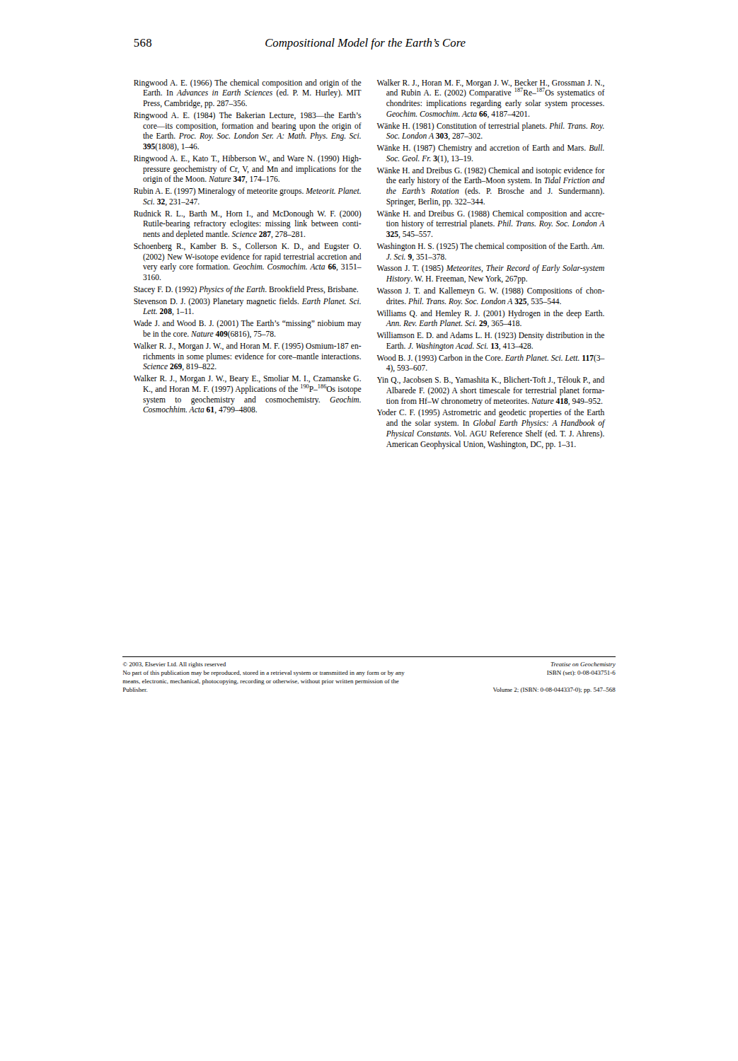568
Compositional Model for the Earth’s Core
Ringwood A. E. (1966) The chemical composition and origin of the Earth. In Advances in Earth Sciences (ed. P. M. Hurley). MIT Press, Cambridge, pp. 287–356.
Ringwood A. E. (1984) The Bakerian Lecture, 1983—the Earth’s core—its composition, formation and bearing upon the origin of the Earth. Proc. Roy. Soc. London Ser. A: Math. Phys. Eng. Sci. 395(1808), 1–46.
Ringwood A. E., Kato T., Hibberson W., and Ware N. (1990) High-pressure geochemistry of Cr, V, and Mn and implications for the origin of the Moon. Nature 347, 174–176.
Rubin A. E. (1997) Mineralogy of meteorite groups. Meteorit. Planet. Sci. 32, 231–247.
Rudnick R. L., Barth M., Horn I., and McDonough W. F. (2000) Rutile-bearing refractory eclogites: missing link between continents and depleted mantle. Science 287, 278–281.
Schoenberg R., Kamber B. S., Collerson K. D., and Eugster O. (2002) New W-isotope evidence for rapid terrestrial accretion and very early core formation. Geochim. Cosmochim. Acta 66, 3151–3160.
Stacey F. D. (1992) Physics of the Earth. Brookfield Press, Brisbane.
Stevenson D. J. (2003) Planetary magnetic fields. Earth Planet. Sci. Lett. 208, 1–11.
Wade J. and Wood B. J. (2001) The Earth’s “missing” niobium may be in the core. Nature 409(6816), 75–78.
Walker R. J., Morgan J. W., and Horan M. F. (1995) Osmium-187 enrichments in some plumes: evidence for core–mantle interactions. Science 269, 819–822.
Walker R. J., Morgan J. W., Beary E., Smoliar M. I., Czamanske G. K., and Horan M. F. (1997) Applications of the 190P–186Os isotope system to geochemistry and cosmochemistry. Geochim. Cosmochhim. Acta 61, 4799–4808.
Walker R. J., Horan M. F., Morgan J. W., Becker H., Grossman J. N., and Rubin A. E. (2002) Comparative 187Re–187Os systematics of chondrites: implications regarding early solar system processes. Geochim. Cosmochim. Acta 66, 4187–4201.
Wänke H. (1981) Constitution of terrestrial planets. Phil. Trans. Roy. Soc. London A 303, 287–302.
Wänke H. (1987) Chemistry and accretion of Earth and Mars. Bull. Soc. Geol. Fr. 3(1), 13–19.
Wänke H. and Dreibus G. (1982) Chemical and isotopic evidence for the early history of the Earth–Moon system. In Tidal Friction and the Earth’s Rotation (eds. P. Brosche and J. Sundermann). Springer, Berlin, pp. 322–344.
Wänke H. and Dreibus G. (1988) Chemical composition and accretion history of terrestrial planets. Phil. Trans. Roy. Soc. London A 325, 545–557.
Washington H. S. (1925) The chemical composition of the Earth. Am. J. Sci. 9, 351–378.
Wasson J. T. (1985) Meteorites, Their Record of Early Solar-system History. W. H. Freeman, New York, 267pp.
Wasson J. T. and Kallemeyn G. W. (1988) Compositions of chondrites. Phil. Trans. Roy. Soc. London A 325, 535–544.
Williams Q. and Hemley R. J. (2001) Hydrogen in the deep Earth. Ann. Rev. Earth Planet. Sci. 29, 365–418.
Williamson E. D. and Adams L. H. (1923) Density distribution in the Earth. J. Washington Acad. Sci. 13, 413–428.
Wood B. J. (1993) Carbon in the Core. Earth Planet. Sci. Lett. 117(3–4), 593–607.
Yin Q., Jacobsen S. B., Yamashita K., Blichert-Toft J., Télouk P., and Albarede F. (2002) A short timescale for terrestrial planet formation from Hf–W chronometry of meteorites. Nature 418, 949–952.
Yoder C. F. (1995) Astrometric and geodetic properties of the Earth and the solar system. In Global Earth Physics: A Handbook of Physical Constants. Vol. AGU Reference Shelf (ed. T. J. Ahrens). American Geophysical Union, Washington, DC, pp. 1–31.
© 2003, Elsevier Ltd. All rights reserved
No part of this publication may be reproduced, stored in a retrieval system or transmitted in any form or by any means, electronic, mechanical, photocopying, recording or otherwise, without prior written permission of the Publisher.
Treatise on Geochemistry
ISBN (set): 0-08-043751-6
Volume 2; (ISBN: 0-08-044337-0); pp. 547–568